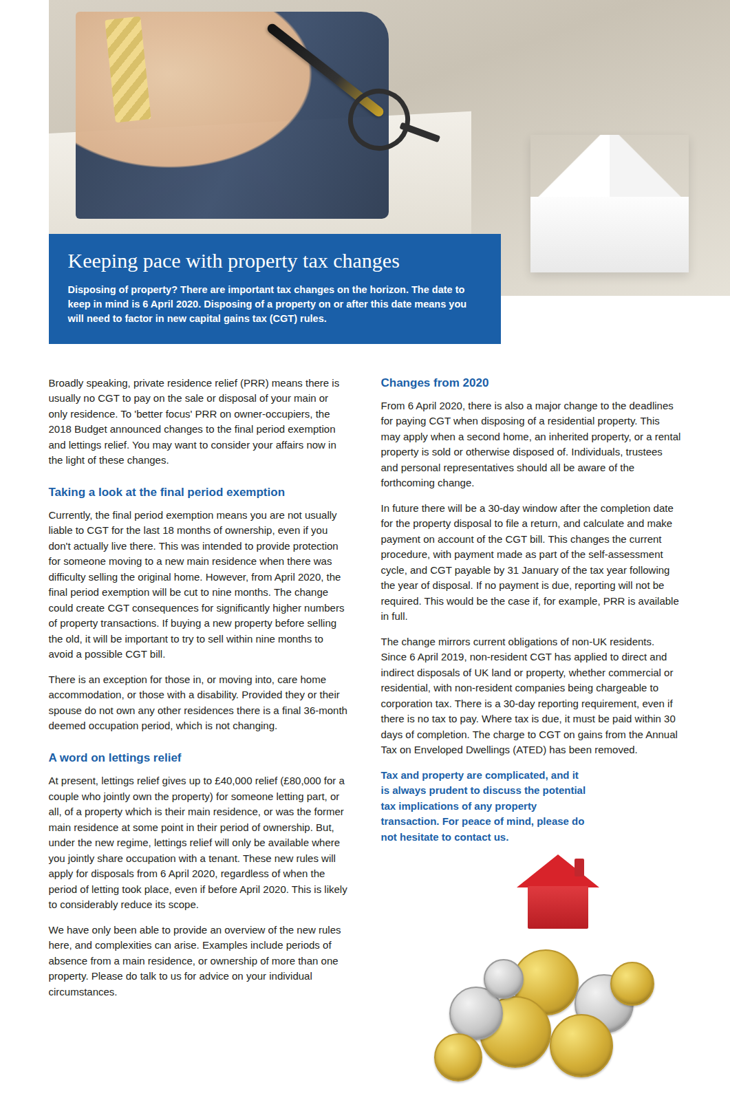Keeping pace with property tax changes
Disposing of property? There are important tax changes on the horizon. The date to keep in mind is 6 April 2020. Disposing of a property on or after this date means you will need to factor in new capital gains tax (CGT) rules.
Broadly speaking, private residence relief (PRR) means there is usually no CGT to pay on the sale or disposal of your main or only residence. To 'better focus' PRR on owner-occupiers, the 2018 Budget announced changes to the final period exemption and lettings relief. You may want to consider your affairs now in the light of these changes.
Taking a look at the final period exemption
Currently, the final period exemption means you are not usually liable to CGT for the last 18 months of ownership, even if you don't actually live there. This was intended to provide protection for someone moving to a new main residence when there was difficulty selling the original home. However, from April 2020, the final period exemption will be cut to nine months. The change could create CGT consequences for significantly higher numbers of property transactions. If buying a new property before selling the old, it will be important to try to sell within nine months to avoid a possible CGT bill.
There is an exception for those in, or moving into, care home accommodation, or those with a disability. Provided they or their spouse do not own any other residences there is a final 36-month deemed occupation period, which is not changing.
A word on lettings relief
At present, lettings relief gives up to £40,000 relief (£80,000 for a couple who jointly own the property) for someone letting part, or all, of a property which is their main residence, or was the former main residence at some point in their period of ownership. But, under the new regime, lettings relief will only be available where you jointly share occupation with a tenant. These new rules will apply for disposals from 6 April 2020, regardless of when the period of letting took place, even if before April 2020. This is likely to considerably reduce its scope.
We have only been able to provide an overview of the new rules here, and complexities can arise. Examples include periods of absence from a main residence, or ownership of more than one property. Please do talk to us for advice on your individual circumstances.
Changes from 2020
From 6 April 2020, there is also a major change to the deadlines for paying CGT when disposing of a residential property. This may apply when a second home, an inherited property, or a rental property is sold or otherwise disposed of. Individuals, trustees and personal representatives should all be aware of the forthcoming change.
In future there will be a 30-day window after the completion date for the property disposal to file a return, and calculate and make payment on account of the CGT bill. This changes the current procedure, with payment made as part of the self-assessment cycle, and CGT payable by 31 January of the tax year following the year of disposal. If no payment is due, reporting will not be required. This would be the case if, for example, PRR is available in full.
The change mirrors current obligations of non-UK residents. Since 6 April 2019, non-resident CGT has applied to direct and indirect disposals of UK land or property, whether commercial or residential, with non-resident companies being chargeable to corporation tax. There is a 30-day reporting requirement, even if there is no tax to pay. Where tax is due, it must be paid within 30 days of completion. The charge to CGT on gains from the Annual Tax on Enveloped Dwellings (ATED) has been removed.
Tax and property are complicated, and it is always prudent to discuss the potential tax implications of any property transaction. For peace of mind, please do not hesitate to contact us.